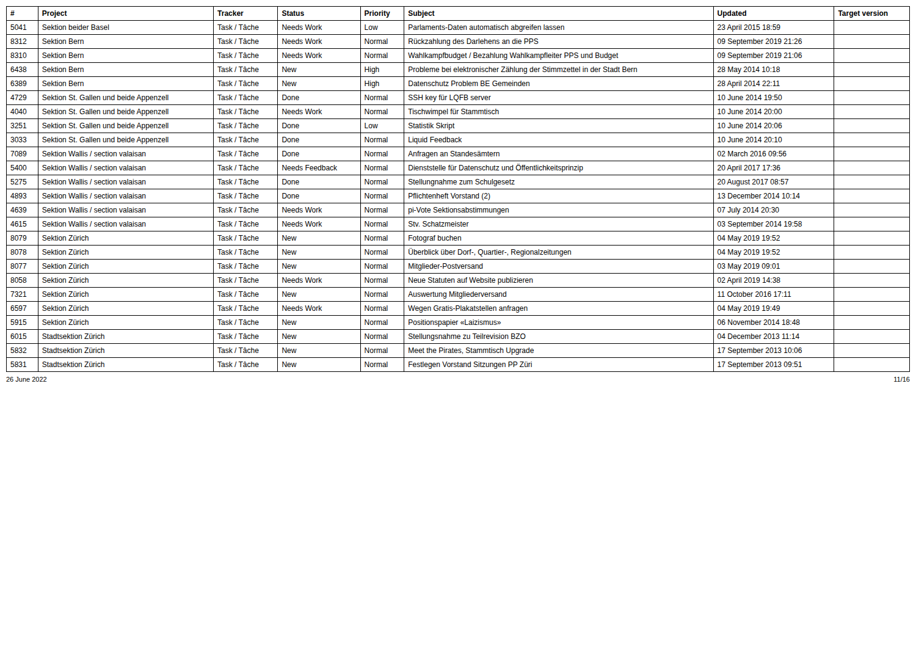| # | Project | Tracker | Status | Priority | Subject | Updated | Target version |
| --- | --- | --- | --- | --- | --- | --- | --- |
| 5041 | Sektion beider Basel | Task / Tâche | Needs Work | Low | Parlaments-Daten automatisch abgreifen lassen | 23 April 2015 18:59 | |
| 8312 | Sektion Bern | Task / Tâche | Needs Work | Normal | Rückzahlung des Darlehens an die PPS | 09 September 2019 21:26 | |
| 8310 | Sektion Bern | Task / Tâche | Needs Work | Normal | Wahlkampfbudget / Bezahlung Wahlkampfleiter PPS und Budget | 09 September 2019 21:06 | |
| 6438 | Sektion Bern | Task / Tâche | New | High | Probleme bei elektronischer Zählung der Stimmzettel in der Stadt Bern | 28 May 2014 10:18 | |
| 6389 | Sektion Bern | Task / Tâche | New | High | Datenschutz Problem BE Gemeinden | 28 April 2014 22:11 | |
| 4729 | Sektion St. Gallen und beide Appenzell | Task / Tâche | Done | Normal | SSH key für LQFB server | 10 June 2014 19:50 | |
| 4040 | Sektion St. Gallen und beide Appenzell | Task / Tâche | Needs Work | Normal | Tischwimpel für Stammtisch | 10 June 2014 20:00 | |
| 3251 | Sektion St. Gallen und beide Appenzell | Task / Tâche | Done | Low | Statistik Skript | 10 June 2014 20:06 | |
| 3033 | Sektion St. Gallen und beide Appenzell | Task / Tâche | Done | Normal | Liquid Feedback | 10 June 2014 20:10 | |
| 7089 | Sektion Wallis / section valaisan | Task / Tâche | Done | Normal | Anfragen an Standesämtern | 02 March 2016 09:56 | |
| 5400 | Sektion Wallis / section valaisan | Task / Tâche | Needs Feedback | Normal | Dienststelle für Datenschutz und Öffentlichkeitsprinzip | 20 April 2017 17:36 | |
| 5275 | Sektion Wallis / section valaisan | Task / Tâche | Done | Normal | Stellungnahme zum Schulgesetz | 20 August 2017 08:57 | |
| 4893 | Sektion Wallis / section valaisan | Task / Tâche | Done | Normal | Pflichtenheft Vorstand (2) | 13 December 2014 10:14 | |
| 4639 | Sektion Wallis / section valaisan | Task / Tâche | Needs Work | Normal | pi-Vote Sektionsabstimmungen | 07 July 2014 20:30 | |
| 4615 | Sektion Wallis / section valaisan | Task / Tâche | Needs Work | Normal | Stv. Schatzmeister | 03 September 2014 19:58 | |
| 8079 | Sektion Zürich | Task / Tâche | New | Normal | Fotograf buchen | 04 May 2019 19:52 | |
| 8078 | Sektion Zürich | Task / Tâche | New | Normal | Überblick über Dorf-, Quartier-, Regionalzeitungen | 04 May 2019 19:52 | |
| 8077 | Sektion Zürich | Task / Tâche | New | Normal | Mitglieder-Postversand | 03 May 2019 09:01 | |
| 8058 | Sektion Zürich | Task / Tâche | Needs Work | Normal | Neue Statuten auf Website publizieren | 02 April 2019 14:38 | |
| 7321 | Sektion Zürich | Task / Tâche | New | Normal | Auswertung Mitgliederversand | 11 October 2016 17:11 | |
| 6597 | Sektion Zürich | Task / Tâche | Needs Work | Normal | Wegen Gratis-Plakatstellen anfragen | 04 May 2019 19:49 | |
| 5915 | Sektion Zürich | Task / Tâche | New | Normal | Positionspapier «Laizismus» | 06 November 2014 18:48 | |
| 6015 | Stadtsektion Zürich | Task / Tâche | New | Normal | Stellungsnahme zu Teilrevision BZO | 04 December 2013 11:14 | |
| 5832 | Stadtsektion Zürich | Task / Tâche | New | Normal | Meet the Pirates, Stammtisch Upgrade | 17 September 2013 10:06 | |
| 5831 | Stadtsektion Zürich | Task / Tâche | New | Normal | Festlegen Vorstand Sitzungen PP Züri | 17 September 2013 09:51 | |
26 June 2022 11/16